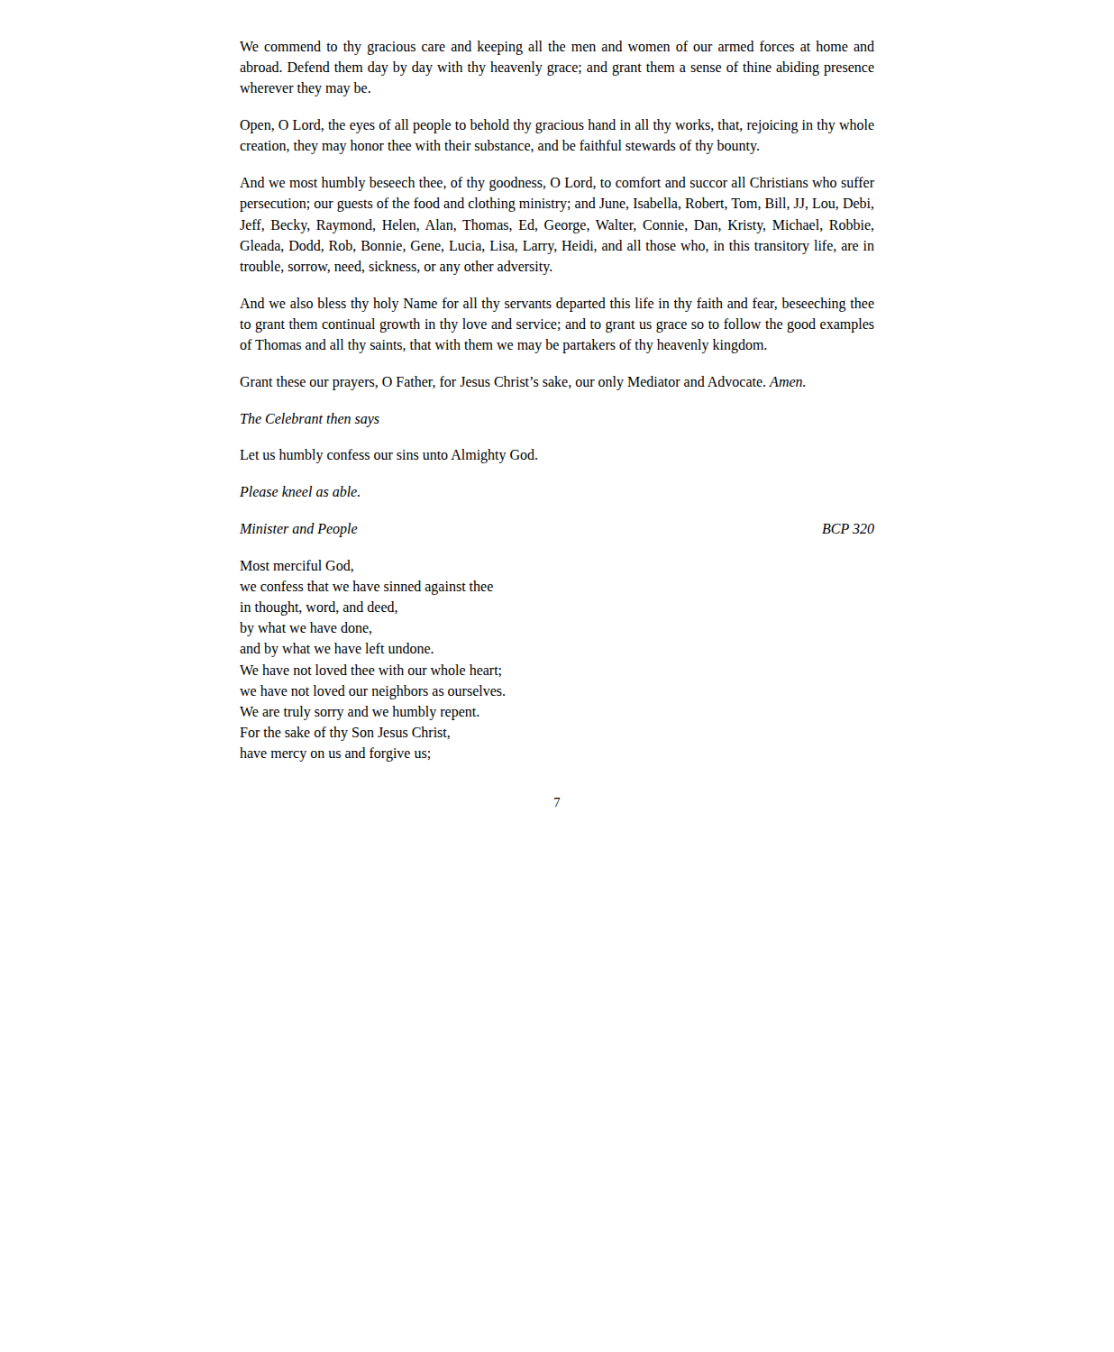We commend to thy gracious care and keeping all the men and women of our armed forces at home and abroad. Defend them day by day with thy heavenly grace; and grant them a sense of thine abiding presence wherever they may be.
Open, O Lord, the eyes of all people to behold thy gracious hand in all thy works, that, rejoicing in thy whole creation, they may honor thee with their substance, and be faithful stewards of thy bounty.
And we most humbly beseech thee, of thy goodness, O Lord, to comfort and succor all Christians who suffer persecution; our guests of the food and clothing ministry; and June, Isabella, Robert, Tom, Bill, JJ, Lou, Debi, Jeff, Becky, Raymond, Helen, Alan, Thomas, Ed, George, Walter, Connie, Dan, Kristy, Michael, Robbie, Gleada, Dodd, Rob, Bonnie, Gene, Lucia, Lisa, Larry, Heidi, and all those who, in this transitory life, are in trouble, sorrow, need, sickness, or any other adversity.
And we also bless thy holy Name for all thy servants departed this life in thy faith and fear, beseeching thee to grant them continual growth in thy love and service; and to grant us grace so to follow the good examples of Thomas and all thy saints, that with them we may be partakers of thy heavenly kingdom.
Grant these our prayers, O Father, for Jesus Christ’s sake, our only Mediator and Advocate. Amen.
The Celebrant then says
Let us humbly confess our sins unto Almighty God.
Please kneel as able.
Minister and People BCP 320
Most merciful God, we confess that we have sinned against thee in thought, word, and deed, by what we have done, and by what we have left undone. We have not loved thee with our whole heart; we have not loved our neighbors as ourselves. We are truly sorry and we humbly repent. For the sake of thy Son Jesus Christ, have mercy on us and forgive us;
7